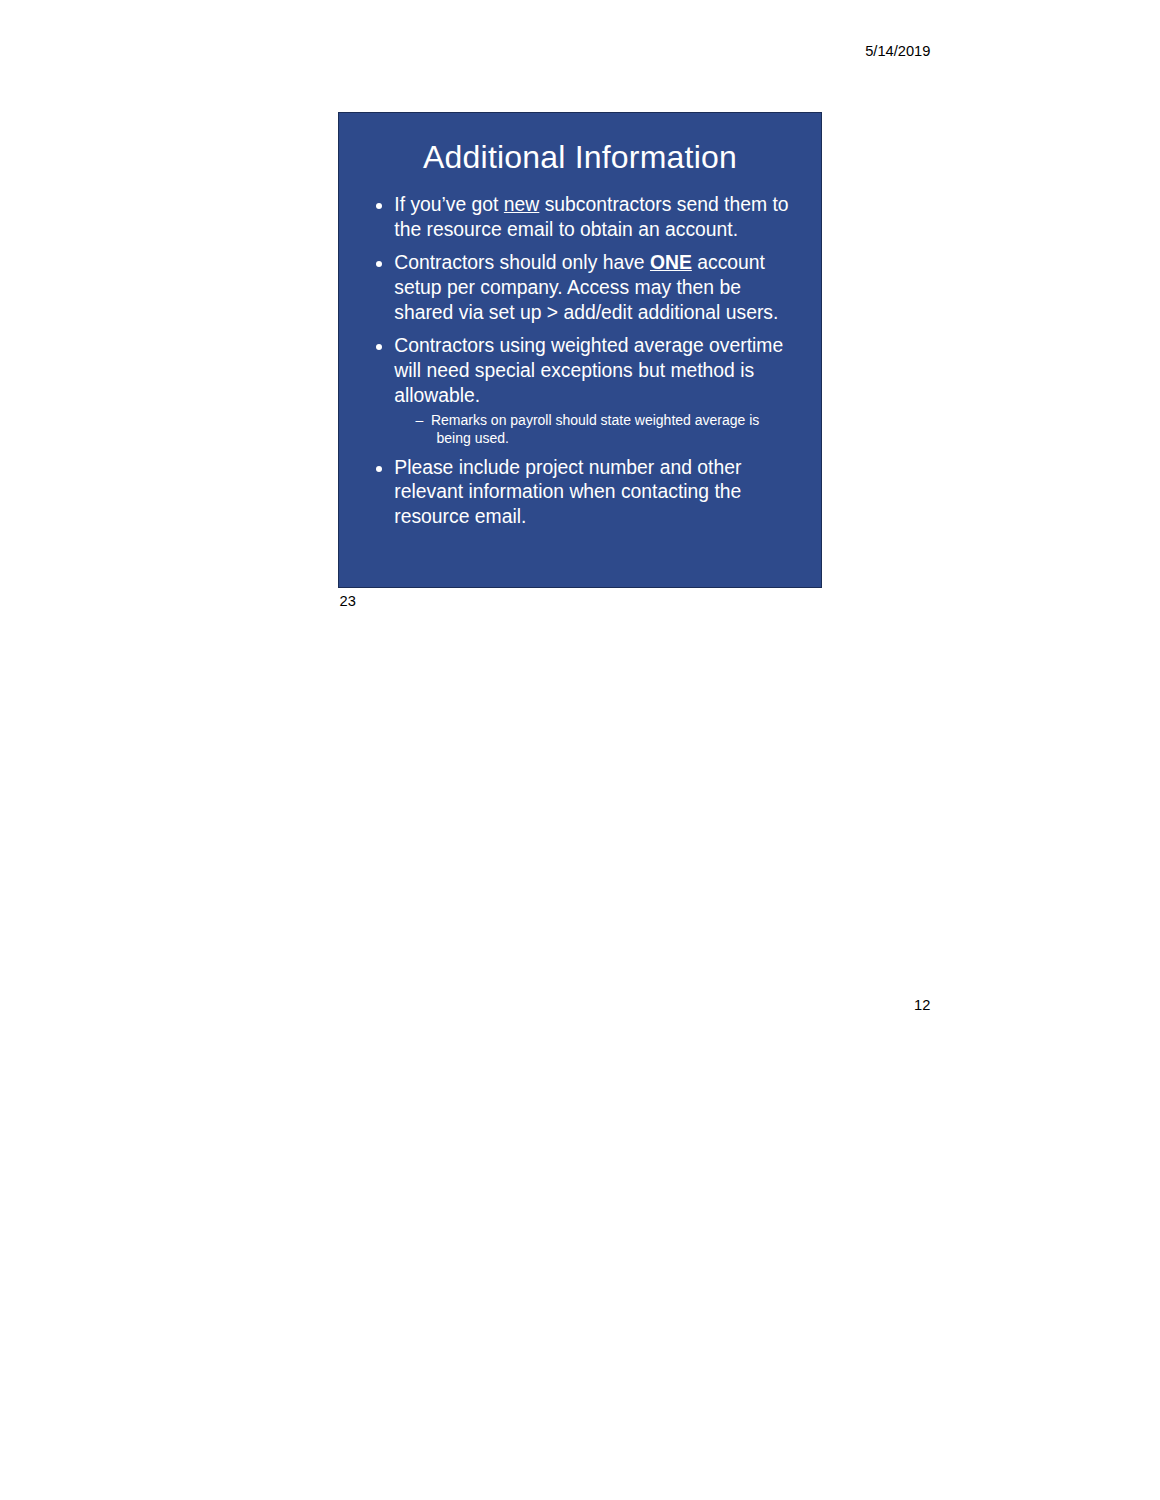5/14/2019
Additional Information
If you’ve got new subcontractors send them to the resource email to obtain an account.
Contractors should only have ONE account setup per company. Access may then be shared via set up > add/edit additional users.
Contractors using weighted average overtime will need special exceptions but method is allowable.
Remarks on payroll should state weighted average is being used.
Please include project number and other relevant information when contacting the resource email.
23
12